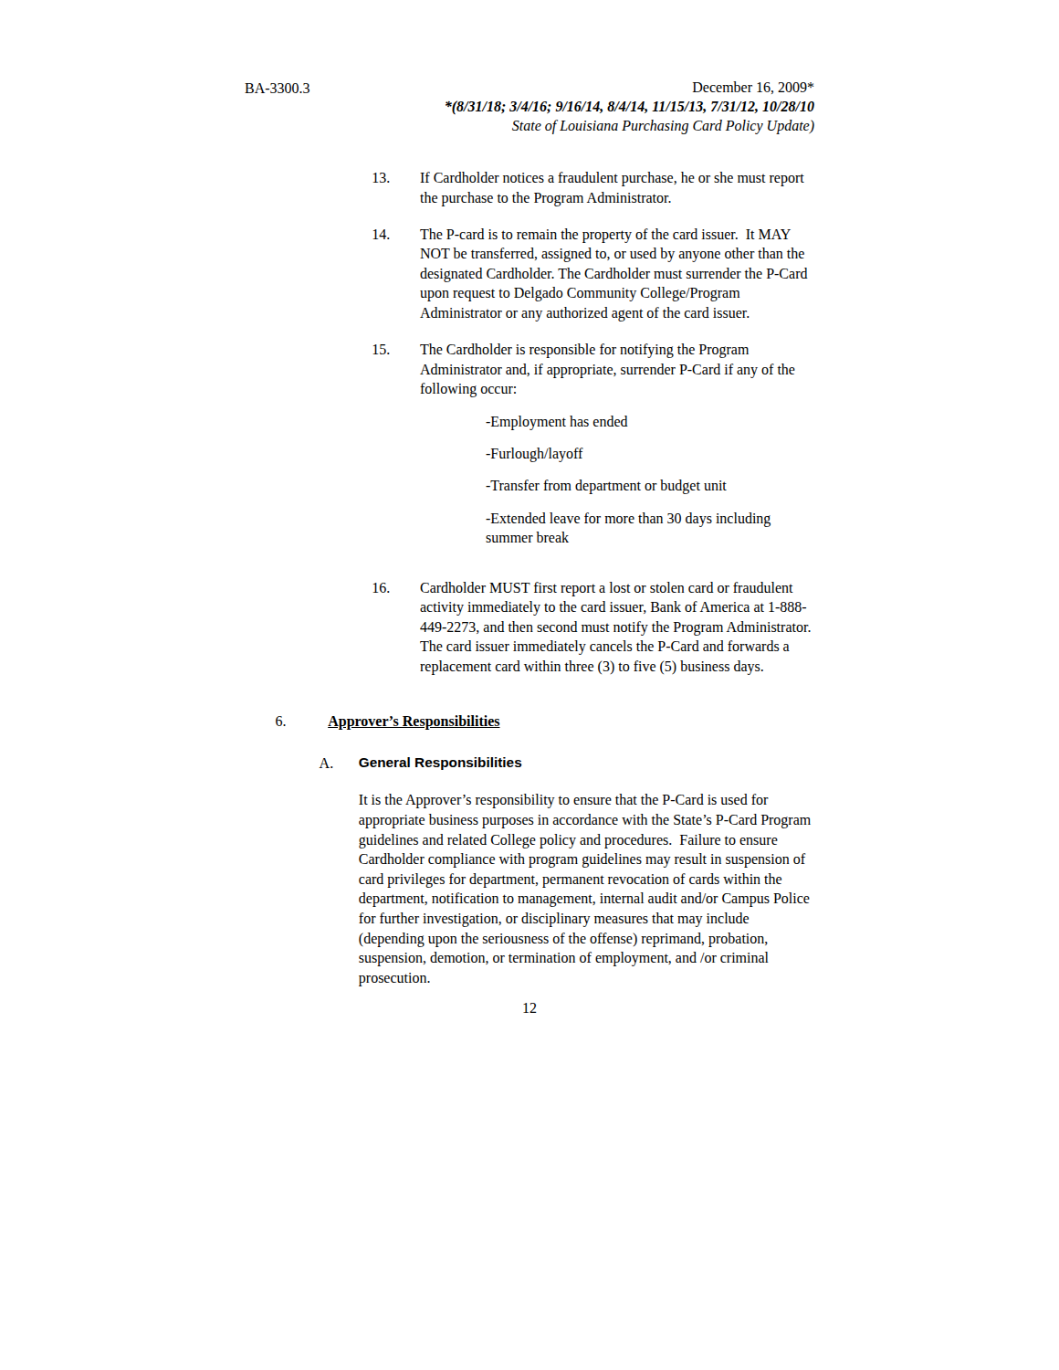BA-3300.3
December 16, 2009*
*(8/31/18; 3/4/16; 9/16/14, 8/4/14, 11/15/13, 7/31/12, 10/28/10
State of Louisiana Purchasing Card Policy Update)
13.
If Cardholder notices a fraudulent purchase, he or she must report the purchase to the Program Administrator.
14.
The P-card is to remain the property of the card issuer. It MAY NOT be transferred, assigned to, or used by anyone other than the designated Cardholder. The Cardholder must surrender the P-Card upon request to Delgado Community College/Program Administrator or any authorized agent of the card issuer.
15.
The Cardholder is responsible for notifying the Program Administrator and, if appropriate, surrender P-Card if any of the following occur:
-Employment has ended
-Furlough/layoff
-Transfer from department or budget unit
-Extended leave for more than 30 days including summer break
16.
Cardholder MUST first report a lost or stolen card or fraudulent activity immediately to the card issuer, Bank of America at 1-888-449-2273, and then second must notify the Program Administrator. The card issuer immediately cancels the P-Card and forwards a replacement card within three (3) to five (5) business days.
6.
Approver’s Responsibilities
A.
General Responsibilities
It is the Approver’s responsibility to ensure that the P-Card is used for appropriate business purposes in accordance with the State’s P-Card Program guidelines and related College policy and procedures. Failure to ensure Cardholder compliance with program guidelines may result in suspension of card privileges for department, permanent revocation of cards within the department, notification to management, internal audit and/or Campus Police for further investigation, or disciplinary measures that may include (depending upon the seriousness of the offense) reprimand, probation, suspension, demotion, or termination of employment, and /or criminal prosecution.
12